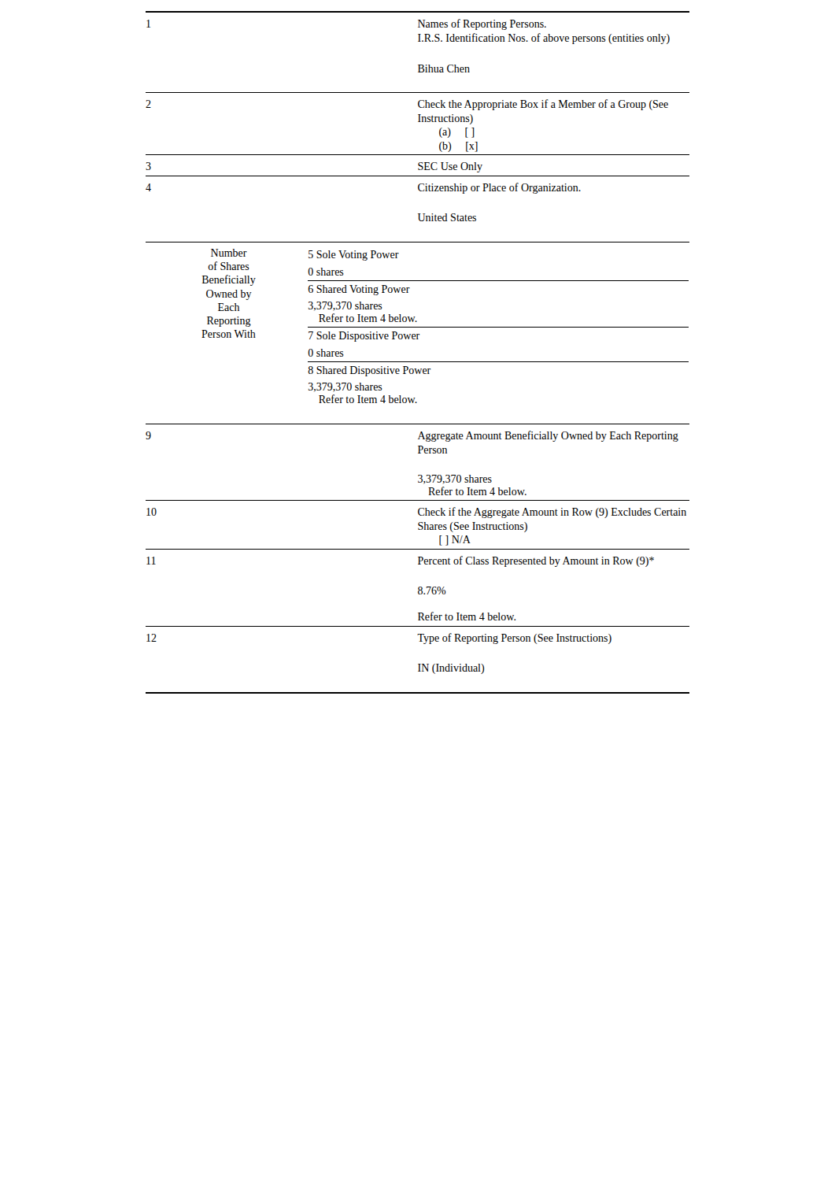| 1 | Names of Reporting Persons. I.R.S. Identification Nos. of above persons (entities only) Bihua Chen |
| 2 | Check the Appropriate Box if a Member of a Group (See Instructions) (a) [ ] (b) [x] |
| 3 | SEC Use Only |
| 4 | Citizenship or Place of Organization. United States |
| Number of Shares Beneficially Owned by Each Reporting Person With | / 5 Sole Voting Power / / 0 shares / / 6 Shared Voting Power / / 3,379,370 shares Refer to Item 4 below. / / 7 Sole Dispositive Power / / 0 shares / / 8 Shared Dispositive Power / / 3,379,370 shares Refer to Item 4 below. / |
| 9 | Aggregate Amount Beneficially Owned by Each Reporting Person 3,379,370 shares Refer to Item 4 below. |
| 10 | Check if the Aggregate Amount in Row (9) Excludes Certain Shares (See Instructions) [ ] N/A |
| 11 | Percent of Class Represented by Amount in Row (9)* 8.76% Refer to Item 4 below. |
| 12 | Type of Reporting Person (See Instructions) IN (Individual) |